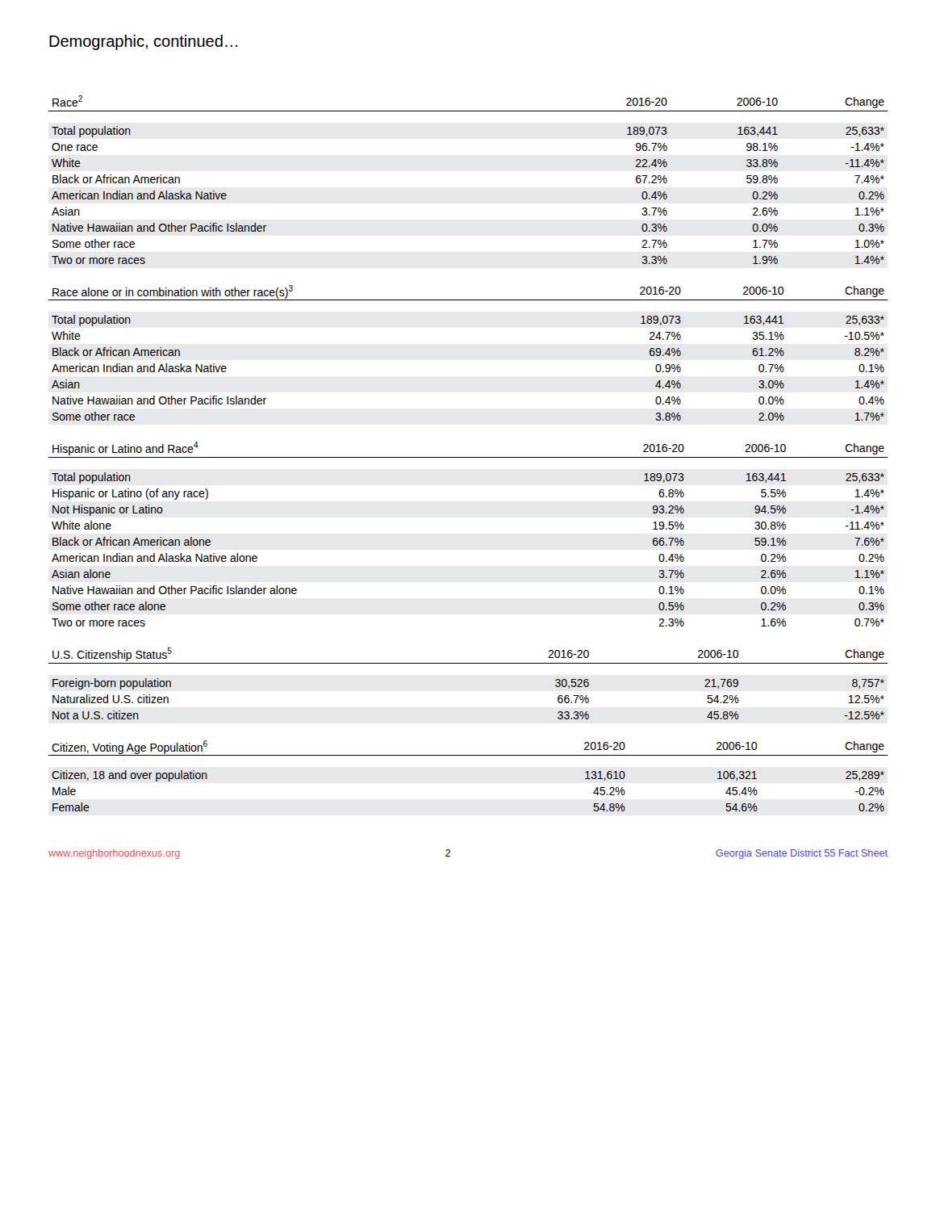Demographic, continued…
| Race 2 | 2016-20 | 2006-10 | Change |
| --- | --- | --- | --- |
| Total population | 189,073 | 163,441 | 25,633* |
| One race | 96.7% | 98.1% | -1.4%* |
| White | 22.4% | 33.8% | -11.4%* |
| Black or African American | 67.2% | 59.8% | 7.4%* |
| American Indian and Alaska Native | 0.4% | 0.2% | 0.2% |
| Asian | 3.7% | 2.6% | 1.1%* |
| Native Hawaiian and Other Pacific Islander | 0.3% | 0.0% | 0.3% |
| Some other race | 2.7% | 1.7% | 1.0%* |
| Two or more races | 3.3% | 1.9% | 1.4%* |
| Race alone or in combination with other race(s) 3 | 2016-20 | 2006-10 | Change |
| --- | --- | --- | --- |
| Total population | 189,073 | 163,441 | 25,633* |
| White | 24.7% | 35.1% | -10.5%* |
| Black or African American | 69.4% | 61.2% | 8.2%* |
| American Indian and Alaska Native | 0.9% | 0.7% | 0.1% |
| Asian | 4.4% | 3.0% | 1.4%* |
| Native Hawaiian and Other Pacific Islander | 0.4% | 0.0% | 0.4% |
| Some other race | 3.8% | 2.0% | 1.7%* |
| Hispanic or Latino and Race 4 | 2016-20 | 2006-10 | Change |
| --- | --- | --- | --- |
| Total population | 189,073 | 163,441 | 25,633* |
| Hispanic or Latino (of any race) | 6.8% | 5.5% | 1.4%* |
| Not Hispanic or Latino | 93.2% | 94.5% | -1.4%* |
| White alone | 19.5% | 30.8% | -11.4%* |
| Black or African American alone | 66.7% | 59.1% | 7.6%* |
| American Indian and Alaska Native alone | 0.4% | 0.2% | 0.2% |
| Asian alone | 3.7% | 2.6% | 1.1%* |
| Native Hawaiian and Other Pacific Islander alone | 0.1% | 0.0% | 0.1% |
| Some other race alone | 0.5% | 0.2% | 0.3% |
| Two or more races | 2.3% | 1.6% | 0.7%* |
| U.S. Citizenship Status 5 | 2016-20 | 2006-10 | Change |
| --- | --- | --- | --- |
| Foreign-born population | 30,526 | 21,769 | 8,757* |
| Naturalized U.S. citizen | 66.7% | 54.2% | 12.5%* |
| Not a U.S. citizen | 33.3% | 45.8% | -12.5%* |
| Citizen, Voting Age Population 6 | 2016-20 | 2006-10 | Change |
| --- | --- | --- | --- |
| Citizen, 18 and over population | 131,610 | 106,321 | 25,289* |
| Male | 45.2% | 45.4% | -0.2% |
| Female | 54.8% | 54.6% | 0.2% |
www.neighborhoodnexus.org
2
Georgia Senate District 55 Fact Sheet